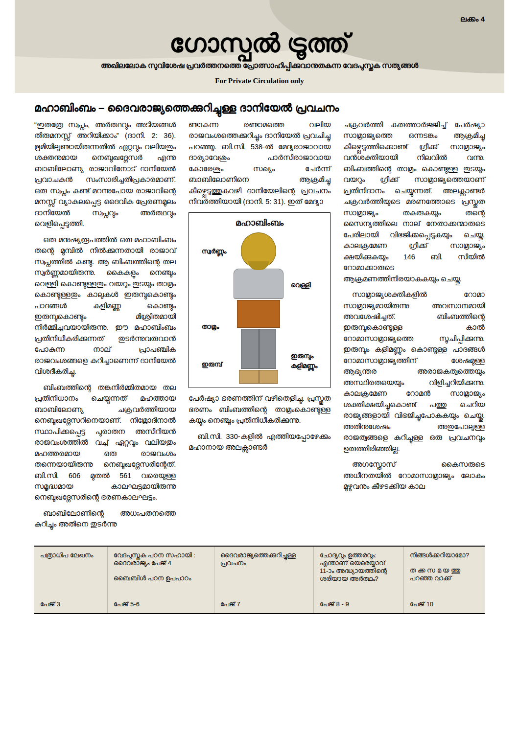ലക്കം 4
ഗോസ്പൽ ട്രൂത്ത്
അഖിലലോക സുവിശേഷ പ്രവർത്തനത്തെ പ്രോത്സാഹിപ്പിക്കുവാനുതകുന്ന വേദപുസ്തക സത്യങ്ങൾ
For Private Circulation only
മഹാബിംബം – ദൈവരാജ്യത്തെക്കുറിച്ചുള്ള ദാനിയേൽ പ്രവചനം
“ഇതത്രേ സ്വപ്നം, അർത്ഥവും അടിയങ്ങൾ തിരുമനസ്സ് അറിയിക്കാം” (ദാനി. 2: 36). ഭൂമിയിലുണ്ടായിരുന്നതിൽ ഏറ്റവും വലിയതും ശക്തനുമായ നെബുഖദ്നേസർ എന്നു ബാബിലോണ്യ രാജാവിനോട് ദാനിയേൽ പ്രവാചകൻ സംസാരിച്ചതിപ്രകാരമാണ്. ഒരു സ്വപ്നം കണ്ട് മറന്നുപോയ രാജാവിന്റെ മനസ്സ് വ്യാകുലപ്പെട്ട ദൈവിക പ്രേരണമൂലം ദാനിയേൽ സ്വപ്നവും അർത്ഥവും വെളിപ്പെടുത്തി.
ഒരു മനുഷ്യരൂപത്തിൽ ഒരു മഹാബിംബം തന്റെ മുമ്പിൽ നിൽക്കുന്നതായി രാജാവ് സ്വപ്നത്തിൽ കണ്ടു. ആ ബിംബത്തിന്റെ തല സ്വർണ്ണമായിരുന്നു. കൈകളും നെഞ്ചും വെള്ളി കൊണ്ടുള്ളതും വയറും തുടയും താമ്രം കൊണ്ടുള്ളതും കാലുകൾ ഇരുമ്പുകൊണ്ടും പാദങ്ങൾ കളിമണ്ണു കൊണ്ടും ഇരുമ്പുകൊണ്ടും മിശ്രിതമായി നിർമ്മിച്ചവയായിരുന്നു. ഈ മഹാബിംബം പ്രതിനിധീകരിക്കുന്നത് തുടർന്നുവരുവാൻ പോകുന്ന നാല് പ്രാപഞ്ചിക രാജവംശങ്ങളെ കുറിച്ചാണെന്ന് ദാനിയേൽ വിശദീകരിച്ചു.
ബിംബത്തിന്റെ തങ്കനിർമ്മിതമായ തല പ്രതിനിധാനം ചെയ്യുന്നത് മഹത്തായ ബാബിലോണ്യ ചക്രവർത്തിയായ നെബുഖദ്നേസറിനെയാണ്. നിമ്രോദിനാൽ സ്ഥാപിക്കപ്പെട്ട പുരാതന അസീറിയൻ രാജവംശത്തിൽ വച്ച് ഏറ്റവും വലിയതും മഹത്തരമായ ഒരു രാജവംശം തന്നെയായിരുന്നു നെബുഖദ്നേസരിന്റേത്. ബി.സി. 606 മുതൽ 561 വരെയുള്ള സമൃദ്ധമായ കാലഘട്ടമായിരുന്നു നെബുഖദ്നേസരിന്റെ ഭരണകാലഘട്ടം.
ബാബിലോണിന്റെ അധഃപതനത്തെ കുറിച്ചും അതിനെ തുടർന്നു
ണ്ടാകുന്ന രണ്ടാമത്തെ വലിയ രാജവംശത്തെക്കുറിച്ചും ദാനിയേൽ പ്രവചിച്ചു പറഞ്ഞു. ബി.സി. 538-ൽ മേദ്യരാജാവായ ദാര്യാവേശും പാർസിരാജാവായ കോരേശും സഖ്യം ചേർന്ന് ബാബിലോണിനെ ആക്രമിച്ചു കീഴ്പ്പെടുത്തുകവഴി ദാനിയേലിന്റെ പ്രവചനം നിവർത്തിയായി (ദാനി. 5: 31). ഇത് മേദ്യാ
മഹാബിംബം
സ്വർണ്ണം
താമ്രം
ഇരുമ്പ്
വെള്ളി
ഇരുമ്പും
കളിമണ്ണും
പേർഷ്യാ ഭരണത്തിന് വഴിതെളിച്ചു. പ്രസ്തുത ഭരണം ബിംബത്തിന്റെ താമ്രംകൊണ്ടുള്ള കയ്യും നെഞ്ചും പ്രതിനിധീകരിക്കുന്നു.
ബി.സി. 330-കളിൽ എത്തിയപ്പോഴേക്കും മഹാനായ അലക്സാണ്ടർ
ചക്രവർത്തി കരുത്താർജ്ജിച്ച് പേർഷ്യാ സാമ്രാജ്യത്തെ ഒന്നടങ്കം ആക്രമിച്ചു കീഴ്പ്പെടുത്തിക്കൊണ്ട് ഗ്രീക്ക് സാമ്രാജ്യം വൻശക്തിയായി നിലവിൽ വന്നു. ബിംബത്തിന്റെ താമ്രം കൊണ്ടുള്ള തുടയും വയറും ഗ്രീക്ക് സാമ്രാജ്യത്തെയാണ് പ്രതിനിദാനം ചെയ്യുന്നത്. അലക്സാണ്ടർ ചക്രവർത്തിയുടെ മരണത്തോടെ പ്രസ്തുത സാമ്രാജ്യം തകരുകയും തന്റെ സൈന്യത്തിലെ നാല് നേതാക്കന്മാരുടെ പേരിലായി വിഭജിക്കപ്പെടുകയും ചെയ്തു. കാലക്രമേണ ഗ്രീക്ക് സാമ്രാജ്യം ക്ഷയിക്കുകയും 146 ബി. സിയിൽ റോമാക്കാരുടെ ആക്രമണത്തിനിരയാകുകയും ചെയ്തു.
സാമ്രാജ്യശക്തികളിൽ റോമാ സാമ്രാജ്യമായിരുന്നു അവസാനമായി അവശേഷിച്ചത്. ബിംബത്തിന്റെ ഇരുമ്പുകൊണ്ടുള്ള കാൽ റോമാസാമ്രാജ്യത്തെ സൂചിപ്പിക്കുന്നു. ഇരുമ്പും കളിമണ്ണും കൊണ്ടുള്ള പാദങ്ങൾ റോമാസാമ്രാജ്യത്തിന് ശേഷമുള്ള ആഭ്യന്തര അരാജകത്വത്തെയും അസ്ഥിരതയെയും വിളിച്ചറിയിക്കുന്നു. കാലക്രമേണ റോമൻ സാമ്രാജ്യം ശക്തിക്ഷയിച്ചുകൊണ്ട് പത്തു ചെറിയ രാജ്യങ്ങളായി വിഭജിച്ചുപോകുകയും ചെയ്തു. അതിനുശേഷം അതുപോലുള്ള രാജത്വങ്ങളെ കുറിച്ചുള്ള ഒരു പ്രവചനവും ഉരുത്തിരിഞ്ഞില്ല.
അഗസ്തോസ് കൈസരുടെ അധീനതയിൽ റോമാസാമ്രാജ്യം ലോകം മുഴുവനും കീഴടക്കിയ കാല
| പത്രാധിപ ലേഖനം | വേദപുസ്തക പഠന സഹായി : ദൈവരാജ്യം പേജ് 4 ബൈബിൾ പഠന ഉപപാഠം | ദൈവരാജ്യത്തെക്കുറിച്ചുള്ള പ്രവചനം | ചോദ്യവും ഉത്തരവും: എന്താണ് യെരെയ്യാവ് 11-ാം അദ്ധ്യായത്തിന്റെ ശരിയായ അർത്ഥം? | നിങ്ങൾക്കറിയാമോ? ത ക്ക സ മ യ ത്തു പറഞ്ഞ വാക്ക് |
| പേജ് 3 | പേജ് 5-6 | പേജ് 7 | പേജ് 8 - 9 | പേജ് 10 |